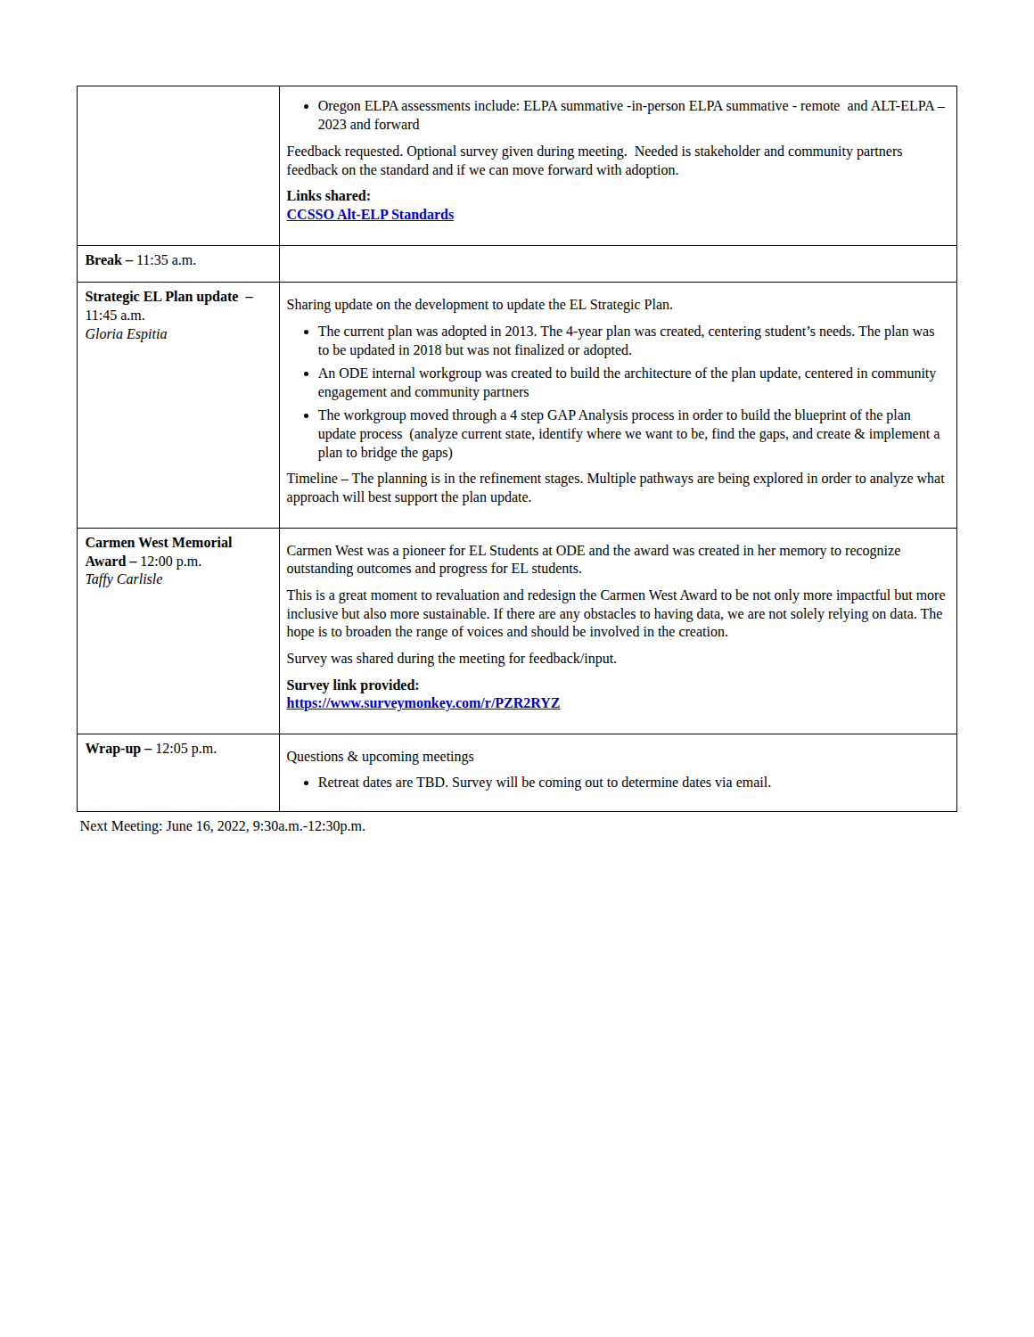| | Oregon ELPA assessments include: ELPA summative -in-person ELPA summative - remote and ALT-ELPA – 2023 and forward Feedback requested. Optional survey given during meeting. Needed is stakeholder and community partners feedback on the standard and if we can move forward with adoption. Links shared: CCSSO Alt-ELP Standards |
| Break – 11:35 a.m. | |
| Strategic EL Plan update – 11:45 a.m. Gloria Espitia | Sharing update on the development to update the EL Strategic Plan. The current plan was adopted in 2013. The 4-year plan was created, centering student’s needs. The plan was to be updated in 2018 but was not finalized or adopted. An ODE internal workgroup was created to build the architecture of the plan update, centered in community engagement and community partners The workgroup moved through a 4 step GAP Analysis process in order to build the blueprint of the plan update process (analyze current state, identify where we want to be, find the gaps, and create & implement a plan to bridge the gaps) Timeline – The planning is in the refinement stages. Multiple pathways are being explored in order to analyze what approach will best support the plan update. |
| Carmen West Memorial Award – 12:00 p.m. Taffy Carlisle | Carmen West was a pioneer for EL Students at ODE and the award was created in her memory to recognize outstanding outcomes and progress for EL students. This is a great moment to revaluation and redesign the Carmen West Award to be not only more impactful but more inclusive but also more sustainable. If there are any obstacles to having data, we are not solely relying on data. The hope is to broaden the range of voices and should be involved in the creation. Survey was shared during the meeting for feedback/input. Survey link provided: https://www.surveymonkey.com/r/PZR2RYZ |
| Wrap-up – 12:05 p.m. | Questions & upcoming meetings Retreat dates are TBD. Survey will be coming out to determine dates via email. |
Next Meeting: June 16, 2022, 9:30a.m.-12:30p.m.